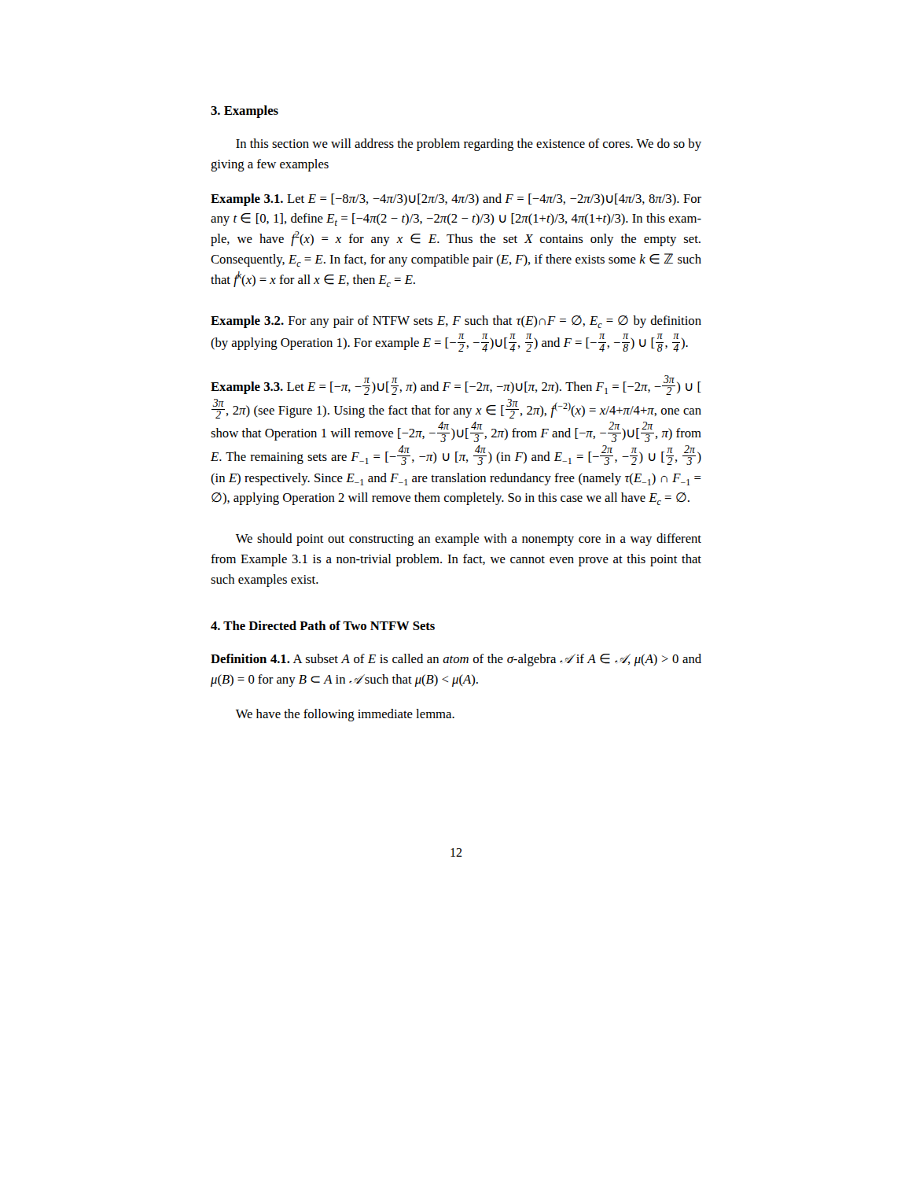3. Examples
In this section we will address the problem regarding the existence of cores. We do so by giving a few examples
Example 3.1. Let E = [−8π/3, −4π/3)∪[2π/3, 4π/3) and F = [−4π/3, −2π/3)∪[4π/3, 8π/3). For any t ∈ [0, 1], define Et = [−4π(2 − t)/3, −2π(2 − t)/3) ∪ [2π(1+t)/3, 4π(1+t)/3). In this example, we have f2(x) = x for any x ∈ E. Thus the set X contains only the empty set. Consequently, Ec = E. In fact, for any compatible pair (E, F), if there exists some k ∈ ℤ such that fk(x) = x for all x ∈ E, then Ec = E.
Example 3.2. For any pair of NTFW sets E, F such that τ(E)∩F = ∅, Ec = ∅ by definition (by applying Operation 1). For example E = [−π 2, −π 4)∪[π 4, π 2) and F = [−π 4, −π 8) ∪ [π 8, π 4).
Example 3.3. Let E = [−π, −π 2)∪[π 2, π) and F = [−2π, −π)∪[π, 2π). Then F1 = [−2π, −3π 2) ∪ [3π 2, 2π) (see Figure 1). Using the fact that for any x ∈ [3π 2, 2π), f(−2)(x) = x/4+π/4+π, one can show that Operation 1 will remove [−2π, −4π 3)∪[4π 3, 2π) from F and [−π, −2π 3)∪[2π 3, π) from E. The remaining sets are F−1 = [−4π 3, −π) ∪ [π, 4π 3) (in F) and E−1 = [−2π 3, −π 2) ∪ [π 2, 2π 3) (in E) respectively. Since E−1 and F−1 are translation redundancy free (namely τ(E−1) ∩ F−1 = ∅), applying Operation 2 will remove them completely. So in this case we all have Ec = ∅.
We should point out constructing an example with a nonempty core in a way different from Example 3.1 is a non-trivial problem. In fact, we cannot even prove at this point that such examples exist.
4. The Directed Path of Two NTFW Sets
Definition 4.1. A subset A of E is called an atom of the σ-algebra 𝒜 if A ∈ 𝒜, μ(A) > 0 and μ(B) = 0 for any B ⊂ A in 𝒜 such that μ(B) < μ(A).
We have the following immediate lemma.
12